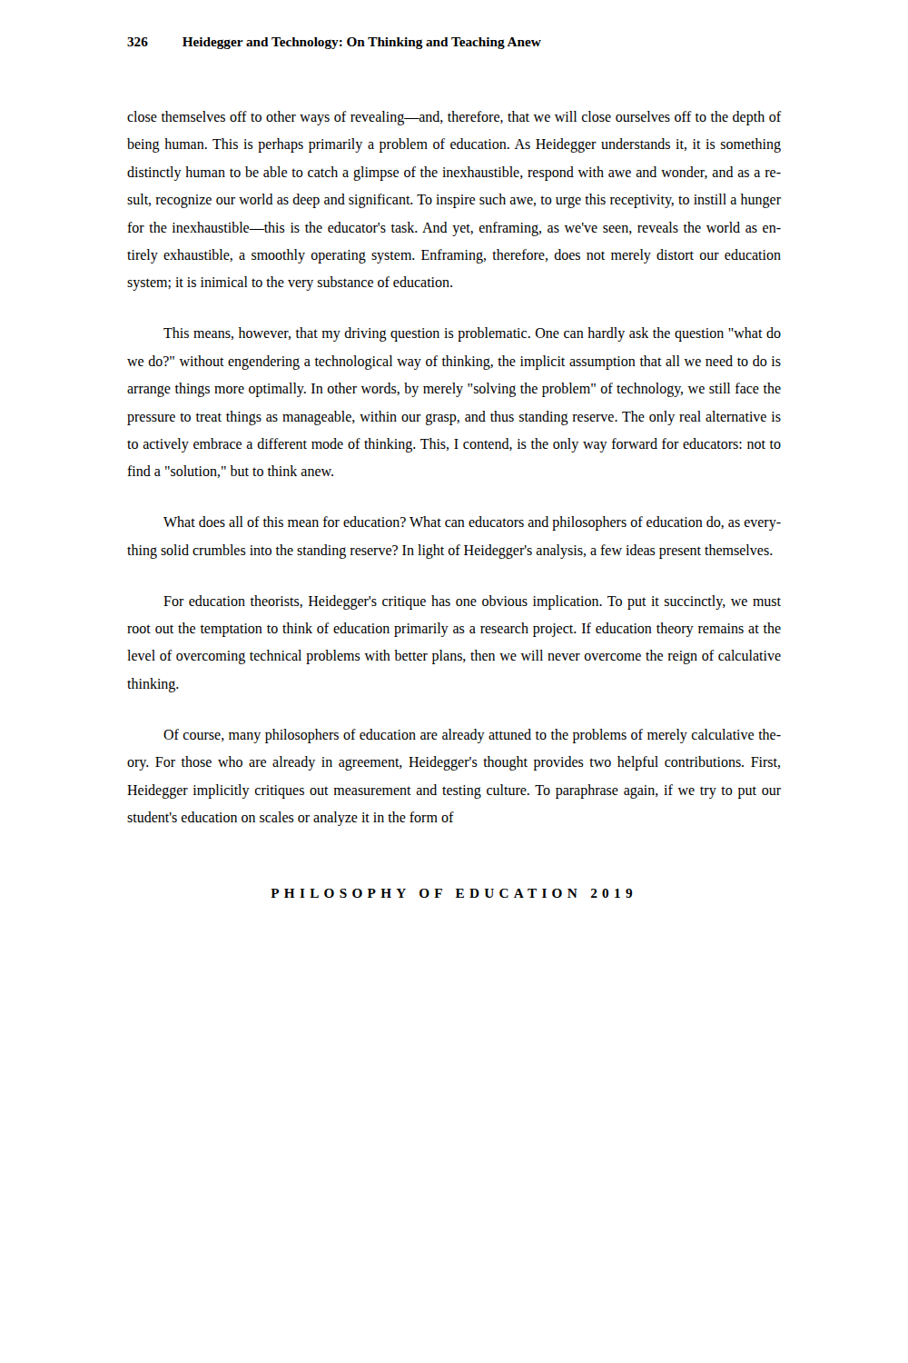326 Heidegger and Technology: On Thinking and Teaching Anew
close themselves off to other ways of revealing—and, therefore, that we will close ourselves off to the depth of being human. This is perhaps primarily a problem of education. As Heidegger understands it, it is something distinctly human to be able to catch a glimpse of the inexhaustible, respond with awe and wonder, and as a result, recognize our world as deep and significant. To inspire such awe, to urge this receptivity, to instill a hunger for the inexhaustible—this is the educator's task. And yet, enframing, as we've seen, reveals the world as entirely exhaustible, a smoothly operating system. Enframing, therefore, does not merely distort our education system; it is inimical to the very substance of education.
This means, however, that my driving question is problematic. One can hardly ask the question "what do we do?" without engendering a technological way of thinking, the implicit assumption that all we need to do is arrange things more optimally. In other words, by merely "solving the problem" of technology, we still face the pressure to treat things as manageable, within our grasp, and thus standing reserve. The only real alternative is to actively embrace a different mode of thinking. This, I contend, is the only way forward for educators: not to find a "solution," but to think anew.
What does all of this mean for education? What can educators and philosophers of education do, as everything solid crumbles into the standing reserve? In light of Heidegger's analysis, a few ideas present themselves.
For education theorists, Heidegger's critique has one obvious implication. To put it succinctly, we must root out the temptation to think of education primarily as a research project. If education theory remains at the level of overcoming technical problems with better plans, then we will never overcome the reign of calculative thinking.
Of course, many philosophers of education are already attuned to the problems of merely calculative theory. For those who are already in agreement, Heidegger's thought provides two helpful contributions. First, Heidegger implicitly critiques out measurement and testing culture. To paraphrase again, if we try to put our student's education on scales or analyze it in the form of
PHILOSOPHY OF EDUCATION 2019